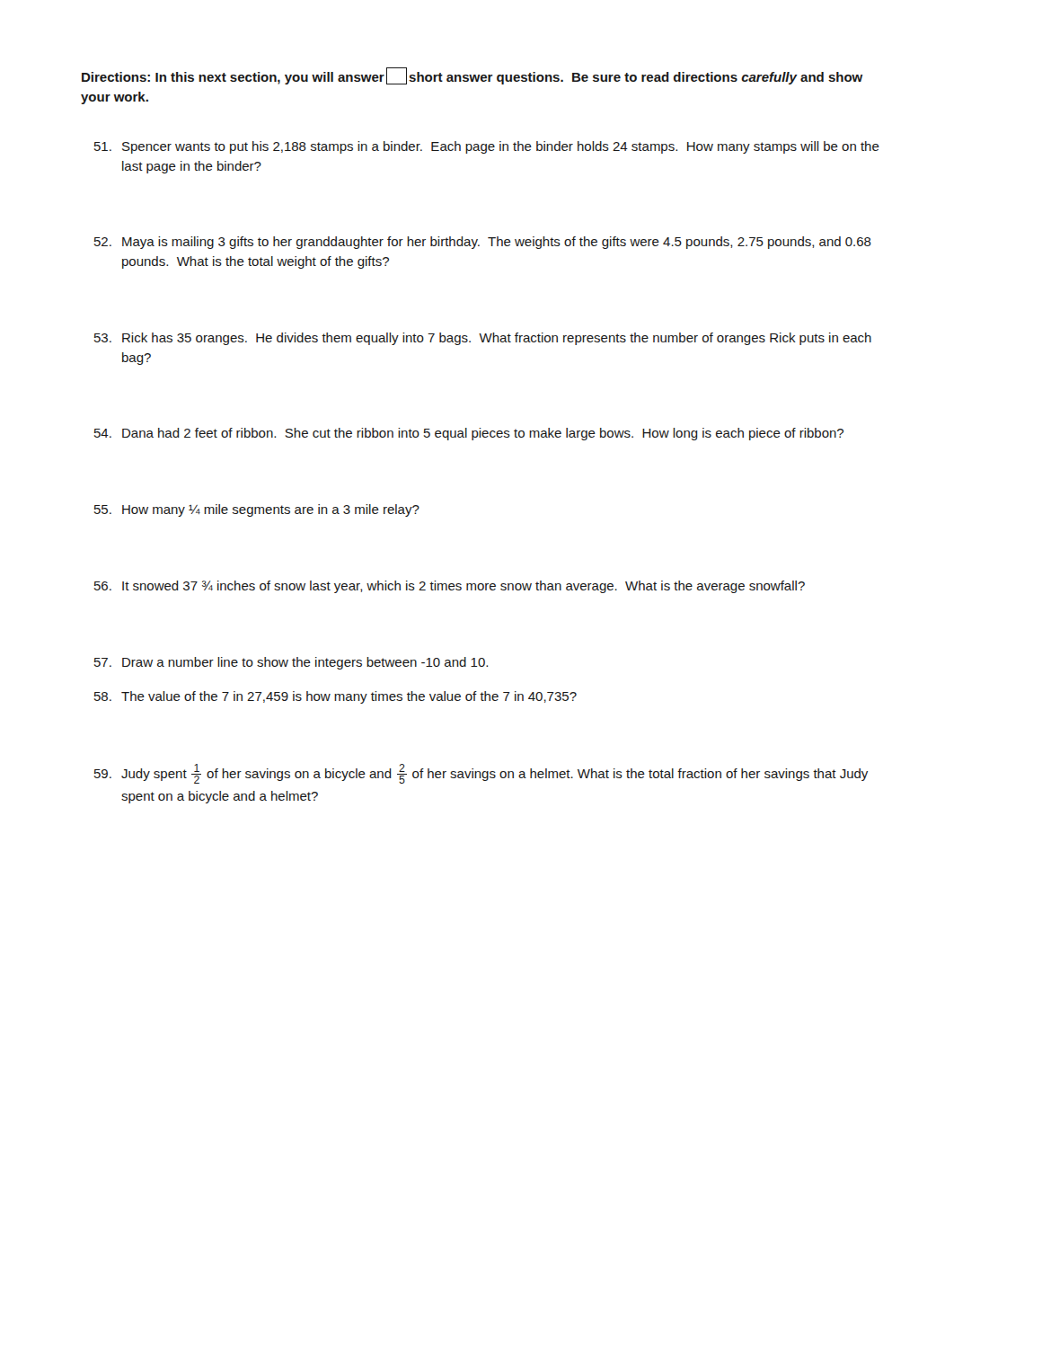Directions: In this next section, you will answer short answer questions. Be sure to read directions carefully and show your work.
Spencer wants to put his 2,188 stamps in a binder. Each page in the binder holds 24 stamps. How many stamps will be on the last page in the binder?
Maya is mailing 3 gifts to her granddaughter for her birthday. The weights of the gifts were 4.5 pounds, 2.75 pounds, and 0.68 pounds. What is the total weight of the gifts?
Rick has 35 oranges. He divides them equally into 7 bags. What fraction represents the number of oranges Rick puts in each bag?
Dana had 2 feet of ribbon. She cut the ribbon into 5 equal pieces to make large bows. How long is each piece of ribbon?
How many ¼ mile segments are in a 3 mile relay?
It snowed 37 ¾ inches of snow last year, which is 2 times more snow than average. What is the average snowfall?
Draw a number line to show the integers between -10 and 10.
The value of the 7 in 27,459 is how many times the value of the 7 in 40,735?
Judy spent 12 of her savings on a bicycle and 25 of her savings on a helmet. What is the total fraction of her savings that Judy spent on a bicycle and a helmet?